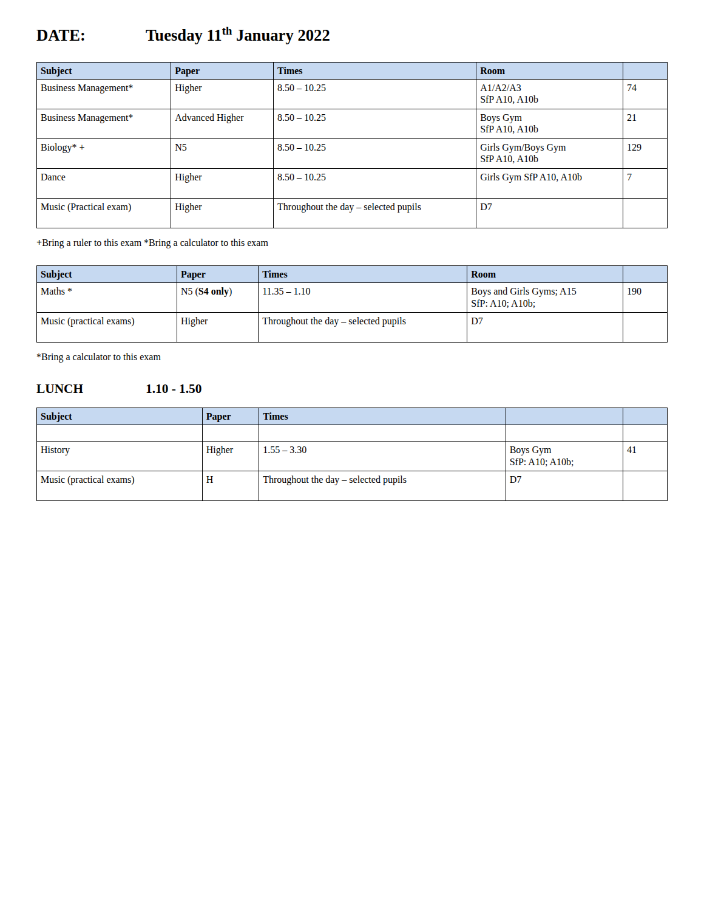DATE: Tuesday 11th January 2022
| Subject | Paper | Times | Room | |
| --- | --- | --- | --- | --- |
| Business Management* | Higher | 8.50 – 10.25 | A1/A2/A3 SfP A10, A10b | 74 |
| Business Management* | Advanced Higher | 8.50 – 10.25 | Boys Gym SfP A10, A10b | 21 |
| Biology* + | N5 | 8.50 – 10.25 | Girls Gym/Boys Gym SfP A10, A10b | 129 |
| Dance | Higher | 8.50 – 10.25 | Girls Gym SfP A10, A10b | 7 |
| Music (Practical exam) | Higher | Throughout the day – selected pupils | D7 | |
+Bring a ruler to this exam *Bring a calculator to this exam
| Subject | Paper | Times | Room | |
| --- | --- | --- | --- | --- |
| Maths * | N5 ( S4 only ) | 11.35 – 1.10 | Boys and Girls Gyms; A15 SfP: A10; A10b; | 190 |
| Music (practical exams) | Higher | Throughout the day – selected pupils | D7 | |
*Bring a calculator to this exam
LUNCH1.10 - 1.50
| Subject | Paper | Times | | |
| --- | --- | --- | --- | --- |
| History | Higher | 1.55 – 3.30 | Boys Gym SfP: A10; A10b; | 41 |
| Music (practical exams) | H | Throughout the day – selected pupils | D7 | |